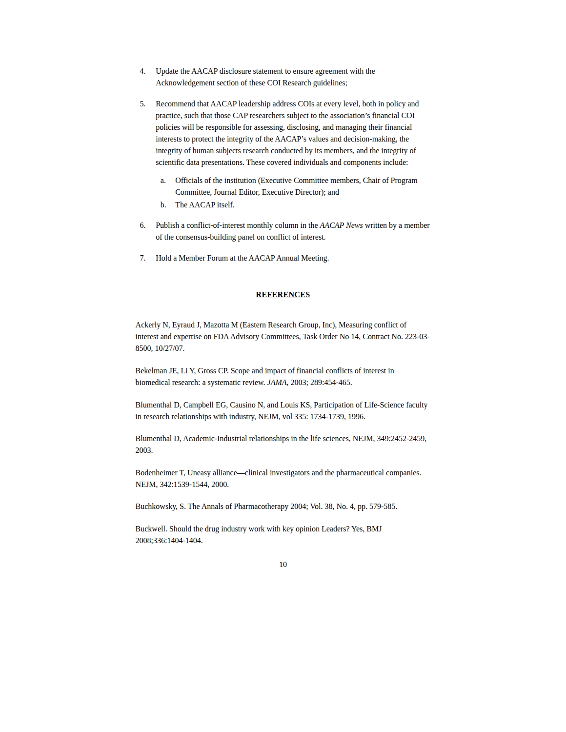4. Update the AACAP disclosure statement to ensure agreement with the Acknowledgement section of these COI Research guidelines;
5. Recommend that AACAP leadership address COIs at every level, both in policy and practice, such that those CAP researchers subject to the association’s financial COI policies will be responsible for assessing, disclosing, and managing their financial interests to protect the integrity of the AACAP’s values and decision-making, the integrity of human subjects research conducted by its members, and the integrity of scientific data presentations. These covered individuals and components include:
a. Officials of the institution (Executive Committee members, Chair of Program Committee, Journal Editor, Executive Director); and
b. The AACAP itself.
6. Publish a conflict-of-interest monthly column in the AACAP News written by a member of the consensus-building panel on conflict of interest.
7. Hold a Member Forum at the AACAP Annual Meeting.
REFERENCES
Ackerly N, Eyraud J, Mazotta M (Eastern Research Group, Inc), Measuring conflict of interest and expertise on FDA Advisory Committees, Task Order No 14, Contract No. 223-03-8500, 10/27/07.
Bekelman JE, Li Y, Gross CP. Scope and impact of financial conflicts of interest in biomedical research: a systematic review. JAMA, 2003; 289:454-465.
Blumenthal D, Campbell EG, Causino N, and Louis KS, Participation of Life-Science faculty in research relationships with industry, NEJM, vol 335: 1734-1739, 1996.
Blumenthal D, Academic-Industrial relationships in the life sciences, NEJM, 349:2452-2459, 2003.
Bodenheimer T, Uneasy alliance—clinical investigators and the pharmaceutical companies. NEJM, 342:1539-1544, 2000.
Buchkowsky, S. The Annals of Pharmacotherapy 2004; Vol. 38, No. 4, pp. 579-585.
Buckwell. Should the drug industry work with key opinion Leaders? Yes, BMJ 2008;336:1404-1404.
10